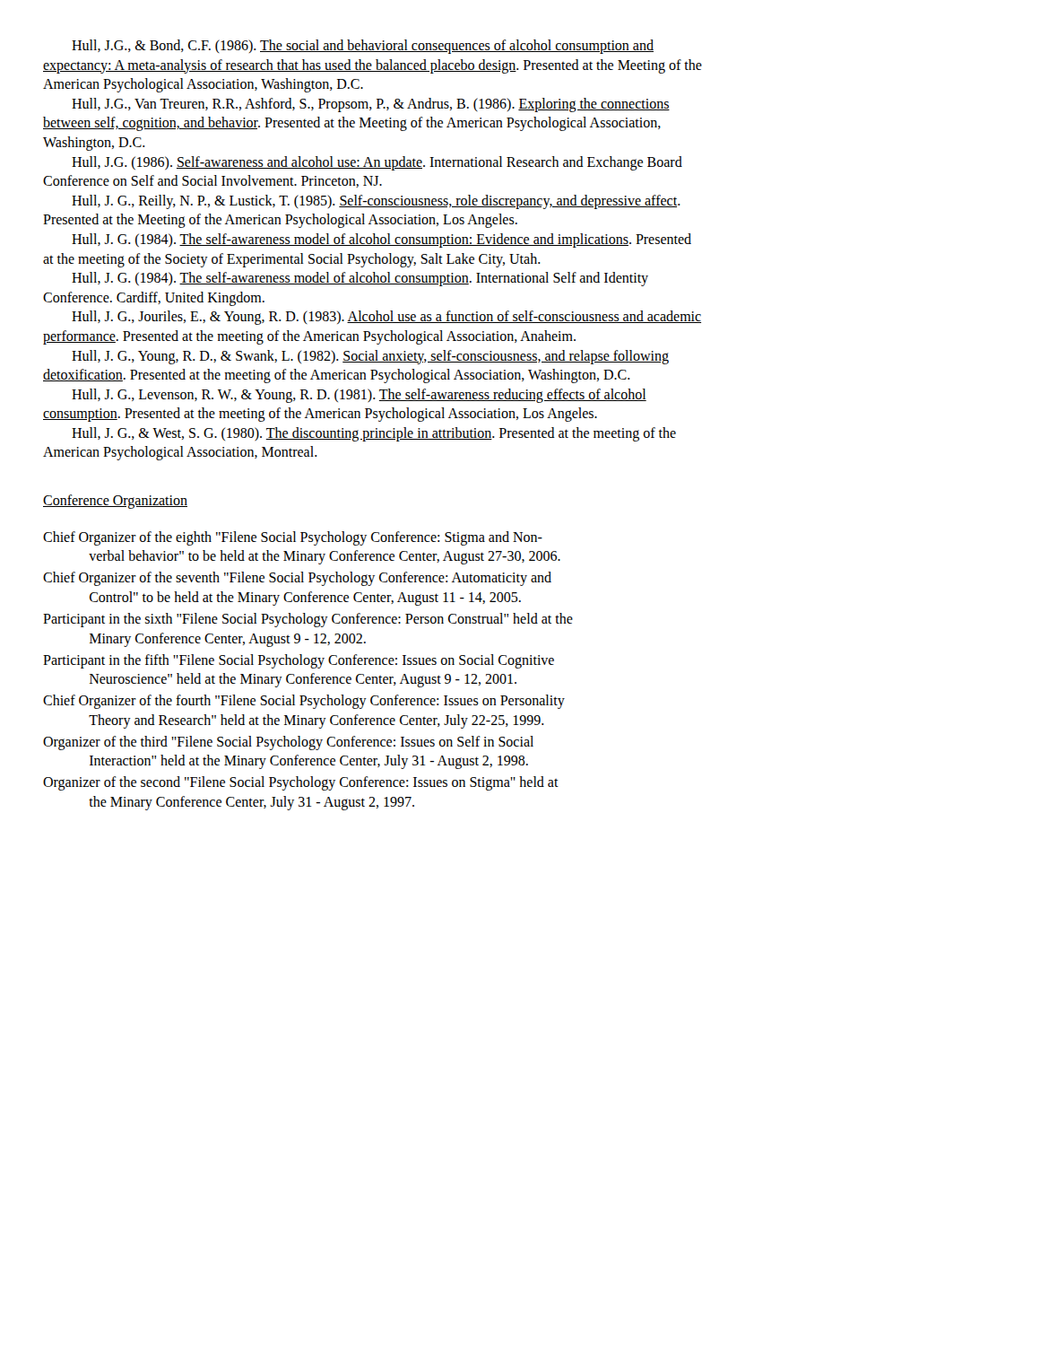Hull, J.G., & Bond, C.F. (1986). The social and behavioral consequences of alcohol consumption and expectancy: A meta-analysis of research that has used the balanced placebo design. Presented at the Meeting of the American Psychological Association, Washington, D.C.
Hull, J.G., Van Treuren, R.R., Ashford, S., Propsom, P., & Andrus, B. (1986). Exploring the connections between self, cognition, and behavior. Presented at the Meeting of the American Psychological Association, Washington, D.C.
Hull, J.G. (1986). Self-awareness and alcohol use: An update. International Research and Exchange Board Conference on Self and Social Involvement. Princeton, NJ.
Hull, J. G., Reilly, N. P., & Lustick, T. (1985). Self-consciousness, role discrepancy, and depressive affect. Presented at the Meeting of the American Psychological Association, Los Angeles.
Hull, J. G. (1984). The self-awareness model of alcohol consumption: Evidence and implications. Presented at the meeting of the Society of Experimental Social Psychology, Salt Lake City, Utah.
Hull, J. G. (1984). The self-awareness model of alcohol consumption. International Self and Identity Conference. Cardiff, United Kingdom.
Hull, J. G., Jouriles, E., & Young, R. D. (1983). Alcohol use as a function of self-consciousness and academic performance. Presented at the meeting of the American Psychological Association, Anaheim.
Hull, J. G., Young, R. D., & Swank, L. (1982). Social anxiety, self-consciousness, and relapse following detoxification. Presented at the meeting of the American Psychological Association, Washington, D.C.
Hull, J. G., Levenson, R. W., & Young, R. D. (1981). The self-awareness reducing effects of alcohol consumption. Presented at the meeting of the American Psychological Association, Los Angeles.
Hull, J. G., & West, S. G. (1980). The discounting principle in attribution. Presented at the meeting of the American Psychological Association, Montreal.
Conference Organization
Chief Organizer of the eighth "Filene Social Psychology Conference: Stigma and Non-verbal behavior" to be held at the Minary Conference Center, August 27-30, 2006.
Chief Organizer of the seventh "Filene Social Psychology Conference: Automaticity andControl" to be held at the Minary Conference Center, August 11 - 14, 2005.
Participant in the sixth "Filene Social Psychology Conference: Person Construal" held at theMinary Conference Center, August 9 - 12, 2002.
Participant in the fifth "Filene Social Psychology Conference: Issues on Social CognitiveNeuroscience" held at the Minary Conference Center, August 9 - 12, 2001.
Chief Organizer of the fourth "Filene Social Psychology Conference: Issues on PersonalityTheory and Research" held at the Minary Conference Center, July 22-25, 1999.
Organizer of the third "Filene Social Psychology Conference: Issues on Self in SocialInteraction" held at the Minary Conference Center, July 31 - August 2, 1998.
Organizer of the second "Filene Social Psychology Conference: Issues on Stigma" held atthe Minary Conference Center, July 31 - August 2, 1997.